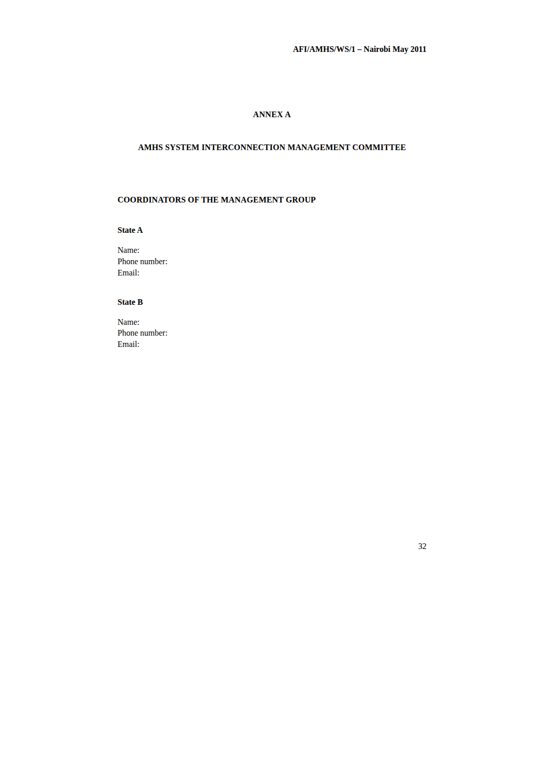AFI/AMHS/WS/1 – Nairobi May 2011
ANNEX A
AMHS SYSTEM INTERCONNECTION MANAGEMENT COMMITTEE
COORDINATORS OF THE MANAGEMENT GROUP
State A
Name:
Phone number:
Email:
State B
Name:
Phone number:
Email:
32